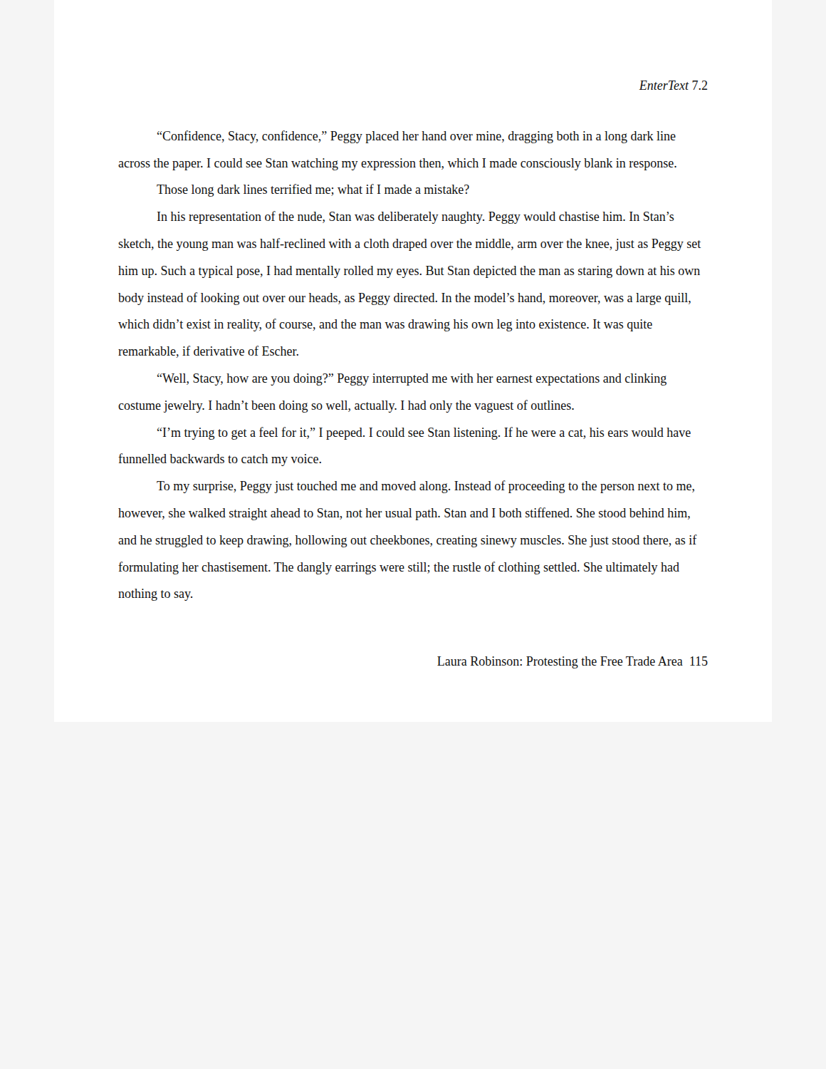EnterText 7.2
“Confidence, Stacy, confidence,” Peggy placed her hand over mine, dragging both in a long dark line across the paper. I could see Stan watching my expression then, which I made consciously blank in response.
Those long dark lines terrified me; what if I made a mistake?
In his representation of the nude, Stan was deliberately naughty. Peggy would chastise him. In Stan’s sketch, the young man was half-reclined with a cloth draped over the middle, arm over the knee, just as Peggy set him up. Such a typical pose, I had mentally rolled my eyes. But Stan depicted the man as staring down at his own body instead of looking out over our heads, as Peggy directed. In the model’s hand, moreover, was a large quill, which didn’t exist in reality, of course, and the man was drawing his own leg into existence. It was quite remarkable, if derivative of Escher.
“Well, Stacy, how are you doing?” Peggy interrupted me with her earnest expectations and clinking costume jewelry. I hadn’t been doing so well, actually. I had only the vaguest of outlines.
“I’m trying to get a feel for it,” I peeped. I could see Stan listening. If he were a cat, his ears would have funnelled backwards to catch my voice.
To my surprise, Peggy just touched me and moved along. Instead of proceeding to the person next to me, however, she walked straight ahead to Stan, not her usual path. Stan and I both stiffened. She stood behind him, and he struggled to keep drawing, hollowing out cheekbones, creating sinewy muscles. She just stood there, as if formulating her chastisement. The dangly earrings were still; the rustle of clothing settled. She ultimately had nothing to say.
Laura Robinson: Protesting the Free Trade Area 115